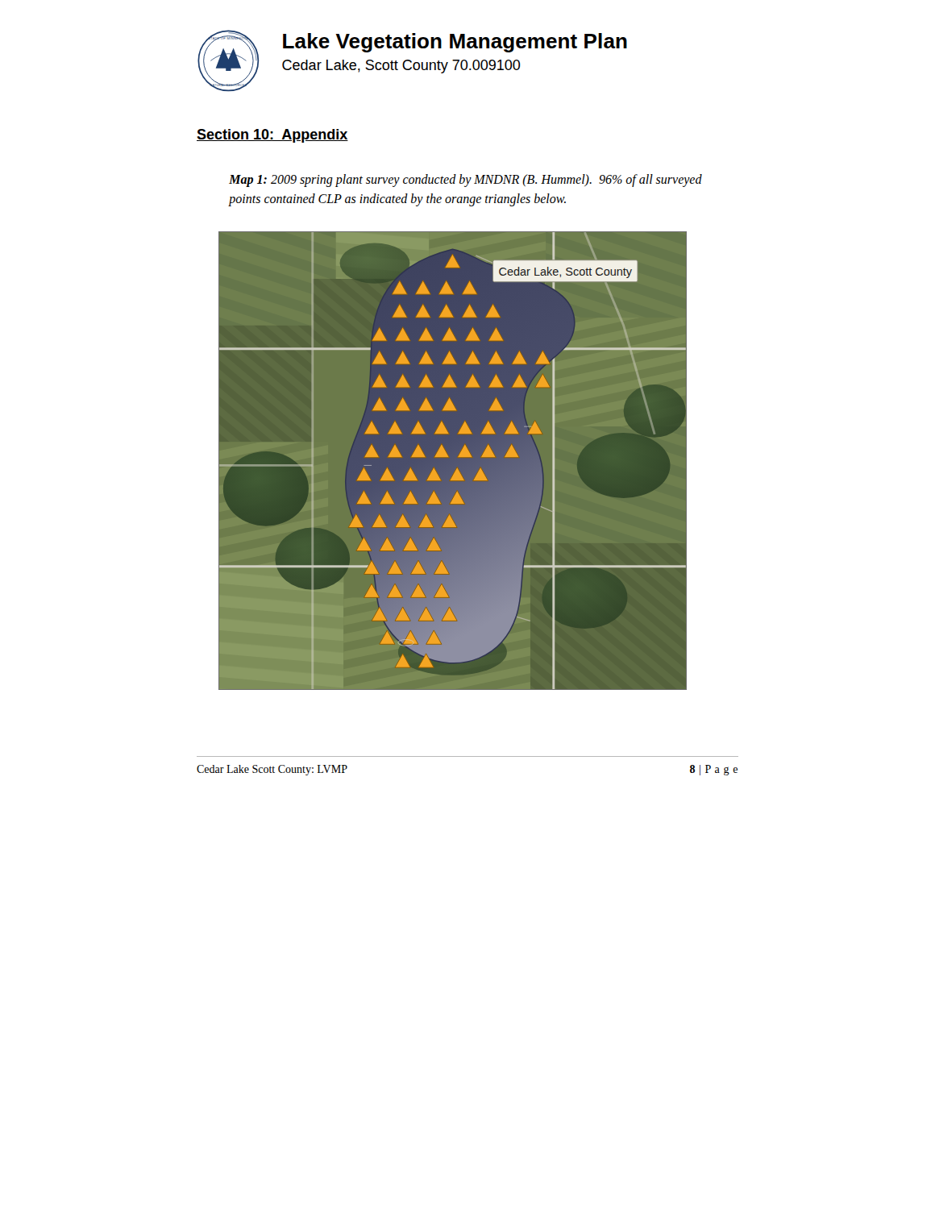STATE OF MINNESOTA NATURAL RESOURCES
Lake Vegetation Management Plan
Cedar Lake, Scott County 70.009100
Section 10: Appendix
Map 1: 2009 spring plant survey conducted by MNDNR (B. Hummel). 96% of all surveyed points contained CLP as indicated by the orange triangles below.
Cedar Lake, Scott County
Cedar Lake Scott County: LVMP
8 | P a g e